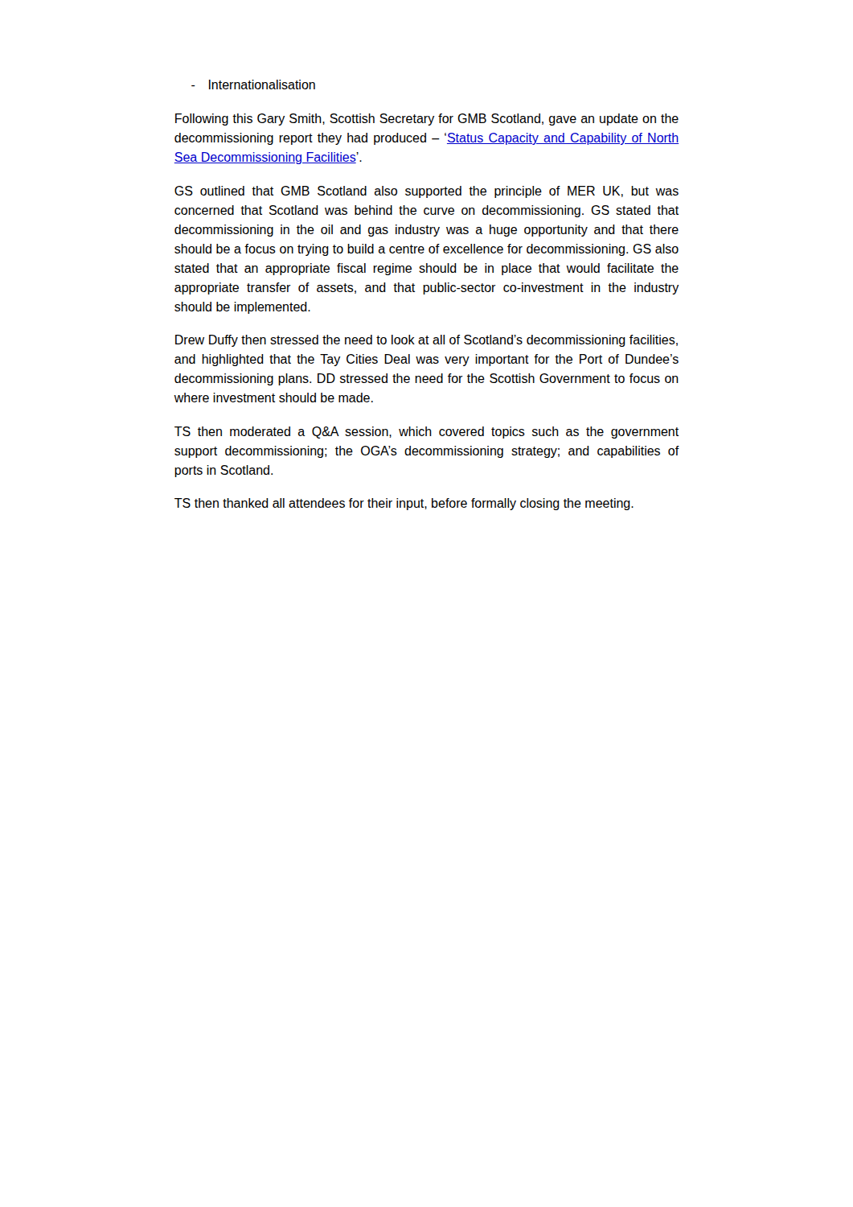Internationalisation
Following this Gary Smith, Scottish Secretary for GMB Scotland, gave an update on the decommissioning report they had produced – ‘Status Capacity and Capability of North Sea Decommissioning Facilities’.
GS outlined that GMB Scotland also supported the principle of MER UK, but was concerned that Scotland was behind the curve on decommissioning. GS stated that decommissioning in the oil and gas industry was a huge opportunity and that there should be a focus on trying to build a centre of excellence for decommissioning. GS also stated that an appropriate fiscal regime should be in place that would facilitate the appropriate transfer of assets, and that public-sector co-investment in the industry should be implemented.
Drew Duffy then stressed the need to look at all of Scotland’s decommissioning facilities, and highlighted that the Tay Cities Deal was very important for the Port of Dundee’s decommissioning plans. DD stressed the need for the Scottish Government to focus on where investment should be made.
TS then moderated a Q&A session, which covered topics such as the government support decommissioning; the OGA’s decommissioning strategy; and capabilities of ports in Scotland.
TS then thanked all attendees for their input, before formally closing the meeting.